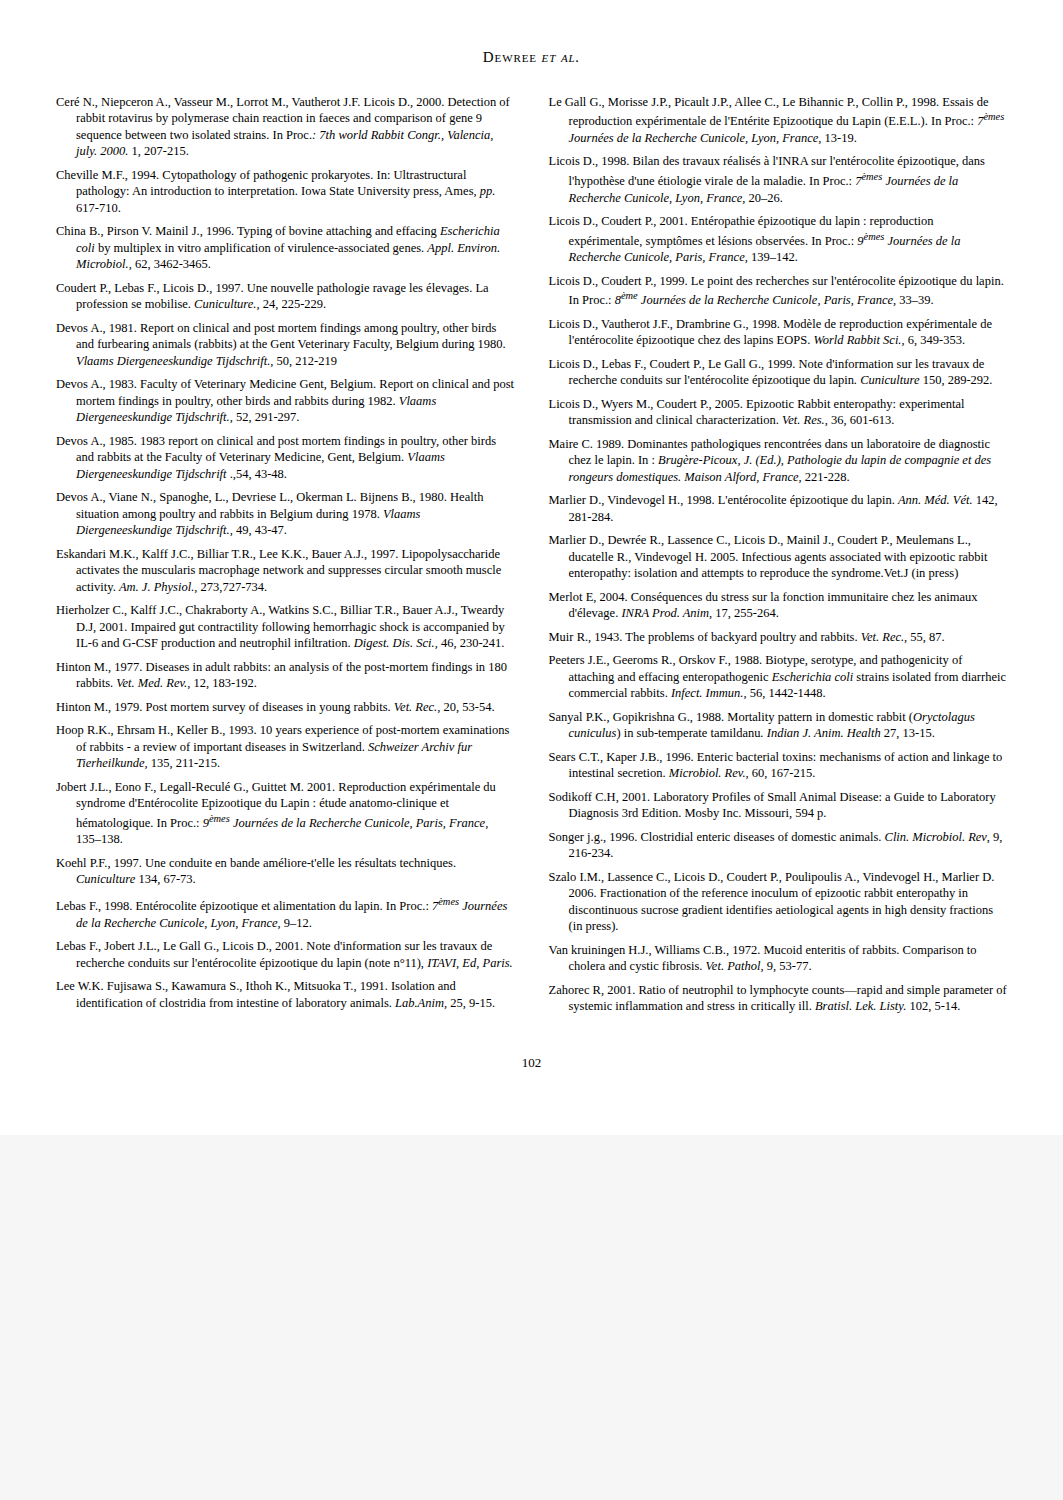Dewree et al.
Ceré N., Niepceron A., Vasseur M., Lorrot M., Vautherot J.F. Licois D., 2000. Detection of rabbit rotavirus by polymerase chain reaction in faeces and comparison of gene 9 sequence between two isolated strains. In Proc.: 7th world Rabbit Congr., Valencia, july. 2000. 1, 207-215.
Cheville M.F., 1994. Cytopathology of pathogenic prokaryotes. In: Ultrastructural pathology: An introduction to interpretation. Iowa State University press, Ames, pp. 617-710.
China B., Pirson V. Mainil J., 1996. Typing of bovine attaching and effacing Escherichia coli by multiplex in vitro amplification of virulence-associated genes. Appl. Environ. Microbiol., 62, 3462-3465.
Coudert P., Lebas F., Licois D., 1997. Une nouvelle pathologie ravage les élevages. La profession se mobilise. Cuniculture., 24, 225-229.
Devos A., 1981. Report on clinical and post mortem findings among poultry, other birds and furbearing animals (rabbits) at the Gent Veterinary Faculty, Belgium during 1980. Vlaams Diergeneeskundige Tijdschrift., 50, 212-219
Devos A., 1983. Faculty of Veterinary Medicine Gent, Belgium. Report on clinical and post mortem findings in poultry, other birds and rabbits during 1982. Vlaams Diergeneeskundige Tijdschrift., 52, 291-297.
Devos A., 1985. 1983 report on clinical and post mortem findings in poultry, other birds and rabbits at the Faculty of Veterinary Medicine, Gent, Belgium. Vlaams Diergeneeskundige Tijdschrift .,54, 43-48.
Devos A., Viane N., Spanoghe, L., Devriese L., Okerman L. Bijnens B., 1980. Health situation among poultry and rabbits in Belgium during 1978. Vlaams Diergeneeskundige Tijdschrift., 49, 43-47.
Eskandari M.K., Kalff J.C., Billiar T.R., Lee K.K., Bauer A.J., 1997. Lipopolysaccharide activates the muscularis macrophage network and suppresses circular smooth muscle activity. Am. J. Physiol., 273,727-734.
Hierholzer C., Kalff J.C., Chakraborty A., Watkins S.C., Billiar T.R., Bauer A.J., Tweardy D.J, 2001. Impaired gut contractility following hemorrhagic shock is accompanied by IL-6 and G-CSF production and neutrophil infiltration. Digest. Dis. Sci., 46, 230-241.
Hinton M., 1977. Diseases in adult rabbits: an analysis of the post-mortem findings in 180 rabbits. Vet. Med. Rev., 12, 183-192.
Hinton M., 1979. Post mortem survey of diseases in young rabbits. Vet. Rec., 20, 53-54.
Hoop R.K., Ehrsam H., Keller B., 1993. 10 years experience of post-mortem examinations of rabbits - a review of important diseases in Switzerland. Schweizer Archiv fur Tierheilkunde, 135, 211-215.
Jobert J.L., Eono F., Legall-Reculé G., Guittet M. 2001. Reproduction expérimentale du syndrome d'Entérocolite Epizootique du Lapin : étude anatomo-clinique et hématologique. In Proc.: 9èmes Journées de la Recherche Cunicole, Paris, France, 135–138.
Koehl P.F., 1997. Une conduite en bande améliore-t'elle les résultats techniques. Cuniculture 134, 67-73.
Lebas F., 1998. Entérocolite épizootique et alimentation du lapin. In Proc.: 7èmes Journées de la Recherche Cunicole, Lyon, France, 9–12.
Lebas F., Jobert J.L., Le Gall G., Licois D., 2001. Note d'information sur les travaux de recherche conduits sur l'entérocolite épizootique du lapin (note n°11), ITAVI, Ed, Paris.
Lee W.K. Fujisawa S., Kawamura S., Ithoh K., Mitsuoka T., 1991. Isolation and identification of clostridia from intestine of laboratory animals. Lab.Anim, 25, 9-15.
Le Gall G., Morisse J.P., Picault J.P., Allee C., Le Bihannic P., Collin P., 1998. Essais de reproduction expérimentale de l'Entérite Epizootique du Lapin (E.E.L.). In Proc.: 7èmes Journées de la Recherche Cunicole, Lyon, France, 13-19.
Licois D., 1998. Bilan des travaux réalisés à l'INRA sur l'entérocolite épizootique, dans l'hypothèse d'une étiologie virale de la maladie. In Proc.: 7èmes Journées de la Recherche Cunicole, Lyon, France, 20–26.
Licois D., Coudert P., 2001. Entéropathie épizootique du lapin : reproduction expérimentale, symptômes et lésions observées. In Proc.: 9èmes Journées de la Recherche Cunicole, Paris, France, 139–142.
Licois D., Coudert P., 1999. Le point des recherches sur l'entérocolite épizootique du lapin. In Proc.: 8ème Journées de la Recherche Cunicole, Paris, France, 33–39.
Licois D., Vautherot J.F., Drambrine G., 1998. Modèle de reproduction expérimentale de l'entérocolite épizootique chez des lapins EOPS. World Rabbit Sci., 6, 349-353.
Licois D., Lebas F., Coudert P., Le Gall G., 1999. Note d'information sur les travaux de recherche conduits sur l'entérocolite épizootique du lapin. Cuniculture 150, 289-292.
Licois D., Wyers M., Coudert P., 2005. Epizootic Rabbit enteropathy: experimental transmission and clinical characterization. Vet. Res., 36, 601-613.
Maire C. 1989. Dominantes pathologiques rencontrées dans un laboratoire de diagnostic chez le lapin. In : Brugère-Picoux, J. (Ed.), Pathologie du lapin de compagnie et des rongeurs domestiques. Maison Alford, France, 221-228.
Marlier D., Vindevogel H., 1998. L'entérocolite épizootique du lapin. Ann. Méd. Vét. 142, 281-284.
Marlier D., Dewrée R., Lassence C., Licois D., Mainil J., Coudert P., Meulemans L., ducatelle R., Vindevogel H. 2005. Infectious agents associated with epizootic rabbit enteropathy: isolation and attempts to reproduce the syndrome.Vet.J (in press)
Merlot E, 2004. Conséquences du stress sur la fonction immunitaire chez les animaux d'élevage. INRA Prod. Anim, 17, 255-264.
Muir R., 1943. The problems of backyard poultry and rabbits. Vet. Rec., 55, 87.
Peeters J.E., Geeroms R., Orskov F., 1988. Biotype, serotype, and pathogenicity of attaching and effacing enteropathogenic Escherichia coli strains isolated from diarrheic commercial rabbits. Infect. Immun., 56, 1442-1448.
Sanyal P.K., Gopikrishna G., 1988. Mortality pattern in domestic rabbit (Oryctolagus cuniculus) in sub-temperate tamildanu. Indian J. Anim. Health 27, 13-15.
Sears C.T., Kaper J.B., 1996. Enteric bacterial toxins: mechanisms of action and linkage to intestinal secretion. Microbiol. Rev., 60, 167-215.
Sodikoff C.H, 2001. Laboratory Profiles of Small Animal Disease: a Guide to Laboratory Diagnosis 3rd Edition. Mosby Inc. Missouri, 594 p.
Songer j.g., 1996. Clostridial enteric diseases of domestic animals. Clin. Microbiol. Rev, 9, 216-234.
Szalo I.M., Lassence C., Licois D., Coudert P., Poulipoulis A., Vindevogel H., Marlier D. 2006. Fractionation of the reference inoculum of epizootic rabbit enteropathy in discontinuous sucrose gradient identifies aetiological agents in high density fractions (in press).
Van kruiningen H.J., Williams C.B., 1972. Mucoid enteritis of rabbits. Comparison to cholera and cystic fibrosis. Vet. Pathol, 9, 53-77.
Zahorec R, 2001. Ratio of neutrophil to lymphocyte counts—rapid and simple parameter of systemic inflammation and stress in critically ill. Bratisl. Lek. Listy. 102, 5-14.
102